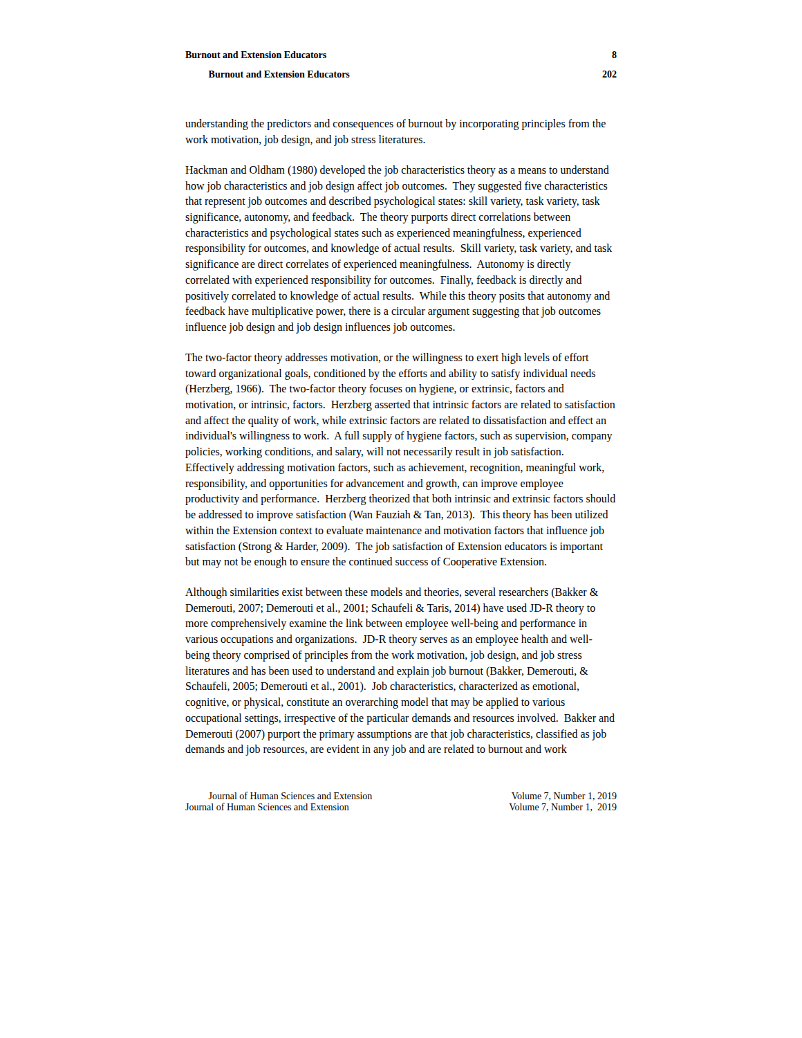Burnout and Extension Educators 8
Burnout and Extension Educators 202
understanding the predictors and consequences of burnout by incorporating principles from the work motivation, job design, and job stress literatures.
Hackman and Oldham (1980) developed the job characteristics theory as a means to understand how job characteristics and job design affect job outcomes. They suggested five characteristics that represent job outcomes and described psychological states: skill variety, task variety, task significance, autonomy, and feedback. The theory purports direct correlations between characteristics and psychological states such as experienced meaningfulness, experienced responsibility for outcomes, and knowledge of actual results. Skill variety, task variety, and task significance are direct correlates of experienced meaningfulness. Autonomy is directly correlated with experienced responsibility for outcomes. Finally, feedback is directly and positively correlated to knowledge of actual results. While this theory posits that autonomy and feedback have multiplicative power, there is a circular argument suggesting that job outcomes influence job design and job design influences job outcomes.
The two-factor theory addresses motivation, or the willingness to exert high levels of effort toward organizational goals, conditioned by the efforts and ability to satisfy individual needs (Herzberg, 1966). The two-factor theory focuses on hygiene, or extrinsic, factors and motivation, or intrinsic, factors. Herzberg asserted that intrinsic factors are related to satisfaction and affect the quality of work, while extrinsic factors are related to dissatisfaction and effect an individual's willingness to work. A full supply of hygiene factors, such as supervision, company policies, working conditions, and salary, will not necessarily result in job satisfaction. Effectively addressing motivation factors, such as achievement, recognition, meaningful work, responsibility, and opportunities for advancement and growth, can improve employee productivity and performance. Herzberg theorized that both intrinsic and extrinsic factors should be addressed to improve satisfaction (Wan Fauziah & Tan, 2013). This theory has been utilized within the Extension context to evaluate maintenance and motivation factors that influence job satisfaction (Strong & Harder, 2009). The job satisfaction of Extension educators is important but may not be enough to ensure the continued success of Cooperative Extension.
Although similarities exist between these models and theories, several researchers (Bakker & Demerouti, 2007; Demerouti et al., 2001; Schaufeli & Taris, 2014) have used JD-R theory to more comprehensively examine the link between employee well-being and performance in various occupations and organizations. JD-R theory serves as an employee health and well-being theory comprised of principles from the work motivation, job design, and job stress literatures and has been used to understand and explain job burnout (Bakker, Demerouti, & Schaufeli, 2005; Demerouti et al., 2001). Job characteristics, characterized as emotional, cognitive, or physical, constitute an overarching model that may be applied to various occupational settings, irrespective of the particular demands and resources involved. Bakker and Demerouti (2007) purport the primary assumptions are that job characteristics, classified as job demands and job resources, are evident in any job and are related to burnout and work
Journal of Human Sciences and Extension Volume 7, Number 1, 2019
Journal of Human Sciences and Extension Volume 7, Number 1, 2019